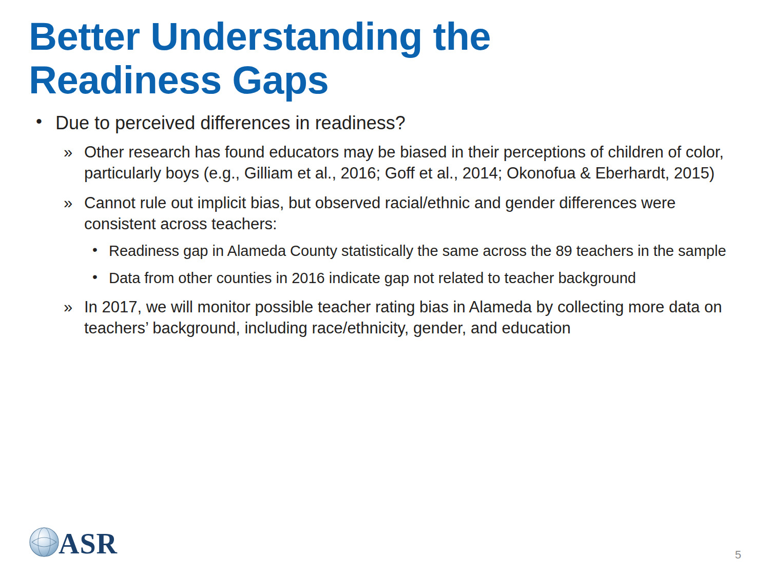Better Understanding the Readiness Gaps
Due to perceived differences in readiness?
Other research has found educators may be biased in their perceptions of children of color, particularly boys (e.g., Gilliam et al., 2016; Goff et al., 2014; Okonofua & Eberhardt, 2015)
Cannot rule out implicit bias, but observed racial/ethnic and gender differences were consistent across teachers:
Readiness gap in Alameda County statistically the same across the 89 teachers in the sample
Data from other counties in 2016 indicate gap not related to teacher background
In 2017, we will monitor possible teacher rating bias in Alameda by collecting more data on teachers’ background, including race/ethnicity, gender, and education
ASR
5